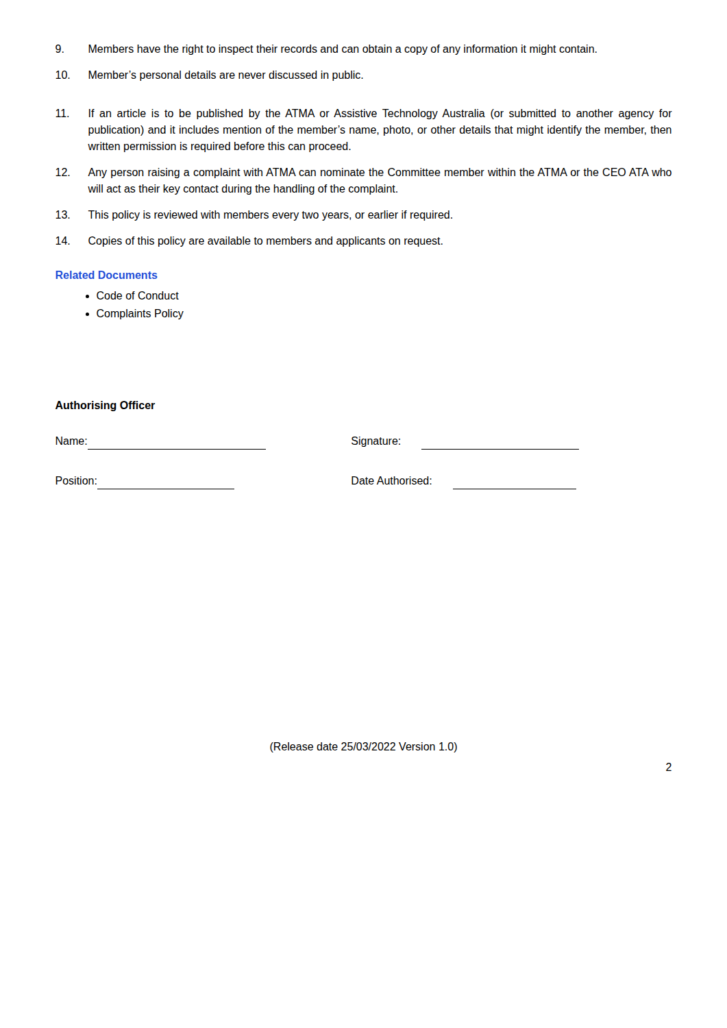9. Members have the right to inspect their records and can obtain a copy of any information it might contain.
10. Member’s personal details are never discussed in public.
11. If an article is to be published by the ATMA or Assistive Technology Australia (or submitted to another agency for publication) and it includes mention of the member’s name, photo, or other details that might identify the member, then written permission is required before this can proceed.
12. Any person raising a complaint with ATMA can nominate the Committee member within the ATMA or the CEO ATA who will act as their key contact during the handling of the complaint.
13. This policy is reviewed with members every two years, or earlier if required.
14. Copies of this policy are available to members and applicants on request.
Related Documents
Code of Conduct
Complaints Policy
Authorising Officer
| Name: | Signature: |
| Position: | Date Authorised: |
(Release date 25/03/2022 Version 1.0)
2